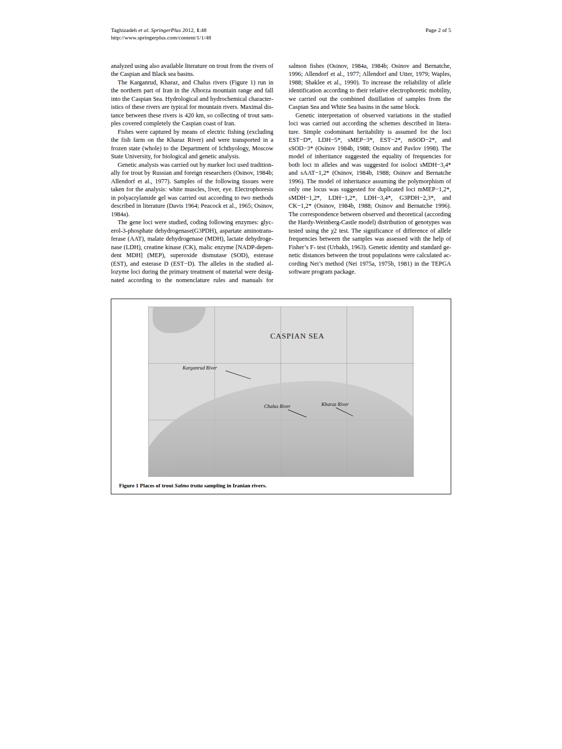Taghizadeh et al. SpringerPlus 2012, 1:48
http://www.springerplus.com/content/1/1/48
Page 2 of 5
analyzed using also available literature on trout from the rivers of the Caspian and Black sea basins.
The Karganrud, Kharaz, and Chalus rivers (Figure 1) run in the northern part of Iran in the Alborza mountain range and fall into the Caspian Sea. Hydrological and hydrochemical characteristics of these rivers are typical for mountain rivers. Maximal distance between these rivers is 420 km, so collecting of trout samples covered completely the Caspian coast of Iran.
Fishes were captured by means of electric fishing (excluding the fish farm on the Kharaz River) and were transported in a frozen state (whole) to the Department of Ichthyology, Moscow State University, for biological and genetic analysis.
Genetic analysis was carried out by marker loci used traditionally for trout by Russian and foreign researchers (Osinov, 1984b; Allendorf et al., 1977). Samples of the following tissues were taken for the analysis: white muscles, liver, eye. Electrophoresis in polyacrylamide gel was carried out according to two methods described in literature (Davis 1964; Peacock et al., 1965; Osinov, 1984a).
The gene loci were studied, coding following enzymes: glycerol-3-phosphate dehydrogenase(G3PDH), aspartate aminotransferase (AAT), malate dehydrogenase (MDH), lactate dehydrogenase (LDH), creatine kinase (CK), malic enzyme [NADP-dependent MDH] (MEP), superoxide dismutase (SOD), esterase (EST), and esterase D (EST−D). The alleles in the studied allozyme loci during the primary treatment of material were designated according to the nomenclature rules and manuals for salmon fishes (Osinov, 1984a, 1984b; Osinov and Bernatche, 1996; Allendorf et al., 1977; Allendorf and Utter, 1979; Waples, 1988; Shaklee et al., 1990). To increase the reliability of allele identification according to their relative electrophoretic mobility, we carried out the combined distillation of samples from the Caspian Sea and White Sea basins in the same block.
Genetic interpretation of observed variations in the studied loci was carried out according the schemes described in literature. Simple codominant heritability is assumed for the loci EST−D*, LDH−5*, sMEP−3*, EST−2*, mSOD−2*, and sSOD−3* (Osinov 1984b, 1988; Osinov and Pavlov 1998). The model of inheritance suggested the equality of frequencies for both loci in alleles and was suggested for isoloci sMDH−3,4* and sAAT−1,2* (Osinov, 1984b, 1988; Osinov and Bernatche 1996). The model of inheritance assuming the polymorphism of only one locus was suggested for duplicated loci mMEP−1,2*, sMDH−1,2*, LDH−1,2*, LDH−3,4*, G3PDH−2,3*, and CK−1,2* (Osinov, 1984b, 1988; Osinov and Bernatche 1996). The correspondence between observed and theoretical (according the Hardy-Weinberg-Castle model) distribution of genotypes was tested using the χ2 test. The significance of difference of allele frequencies between the samples was assessed with the help of Fisher’s F- test (Urbakh, 1963). Genetic identity and standard genetic distances between the trout populations were calculated according Nei’s method (Nei 1975a, 1975b, 1981) in the TEPGA software program package.
CASPIAN SEA
Karganrud River
Chalus River
Kharaz River
Figure 1 Places of trout Salmo trutta sampling in Iranian rivers.